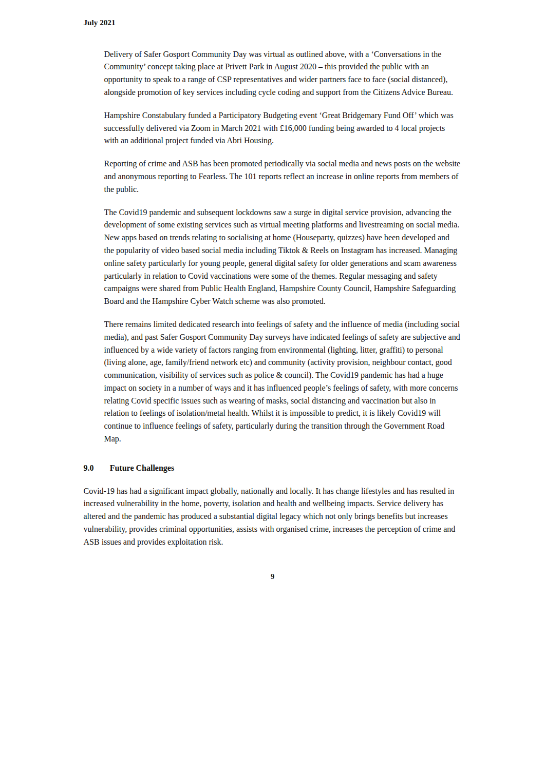July 2021
Delivery of Safer Gosport Community Day was virtual as outlined above, with a ‘Conversations in the Community’ concept taking place at Privett Park in August 2020 – this provided the public with an opportunity to speak to a range of CSP representatives and wider partners face to face (social distanced), alongside promotion of key services including cycle coding and support from the Citizens Advice Bureau.
Hampshire Constabulary funded a Participatory Budgeting event ‘Great Bridgemary Fund Off’ which was successfully delivered via Zoom in March 2021 with £16,000 funding being awarded to 4 local projects with an additional project funded via Abri Housing.
Reporting of crime and ASB has been promoted periodically via social media and news posts on the website and anonymous reporting to Fearless. The 101 reports reflect an increase in online reports from members of the public.
The Covid19 pandemic and subsequent lockdowns saw a surge in digital service provision, advancing the development of some existing services such as virtual meeting platforms and livestreaming on social media. New apps based on trends relating to socialising at home (Houseparty, quizzes) have been developed and the popularity of video based social media including Tiktok & Reels on Instagram has increased. Managing online safety particularly for young people, general digital safety for older generations and scam awareness particularly in relation to Covid vaccinations were some of the themes. Regular messaging and safety campaigns were shared from Public Health England, Hampshire County Council, Hampshire Safeguarding Board and the Hampshire Cyber Watch scheme was also promoted.
There remains limited dedicated research into feelings of safety and the influence of media (including social media), and past Safer Gosport Community Day surveys have indicated feelings of safety are subjective and influenced by a wide variety of factors ranging from environmental (lighting, litter, graffiti) to personal (living alone, age, family/friend network etc) and community (activity provision, neighbour contact, good communication, visibility of services such as police & council). The Covid19 pandemic has had a huge impact on society in a number of ways and it has influenced people’s feelings of safety, with more concerns relating Covid specific issues such as wearing of masks, social distancing and vaccination but also in relation to feelings of isolation/metal health. Whilst it is impossible to predict, it is likely Covid19 will continue to influence feelings of safety, particularly during the transition through the Government Road Map.
9.0 Future Challenges
Covid-19 has had a significant impact globally, nationally and locally. It has change lifestyles and has resulted in increased vulnerability in the home, poverty, isolation and health and wellbeing impacts. Service delivery has altered and the pandemic has produced a substantial digital legacy which not only brings benefits but increases vulnerability, provides criminal opportunities, assists with organised crime, increases the perception of crime and ASB issues and provides exploitation risk.
9